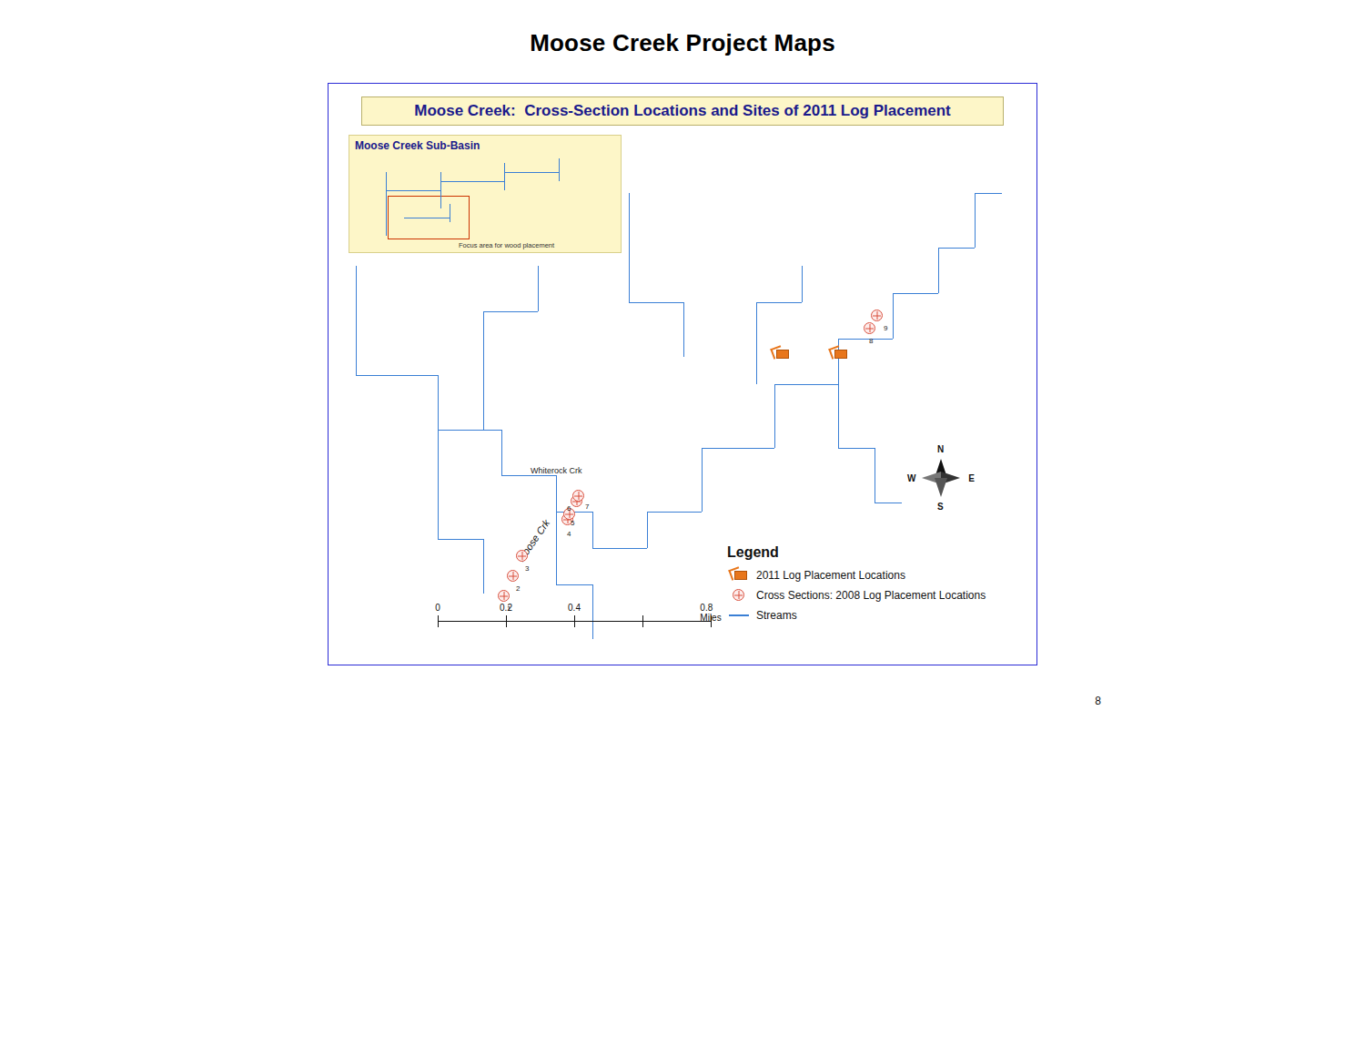Moose Creek Project Maps
Moose Creek: Cross-Section Locations and Sites of 2011 Log Placement
Moose Creek Sub-Basin
Focus area for wood placement
Whiterock Crk Moose Crk
1
2
3
4
5
6
7
8
9
N S E W
Legend
2011 Log Placement Locations
Cross Sections: 2008 Log Placement Locations
Streams
0 0.2 0.4 0.8 Miles
8